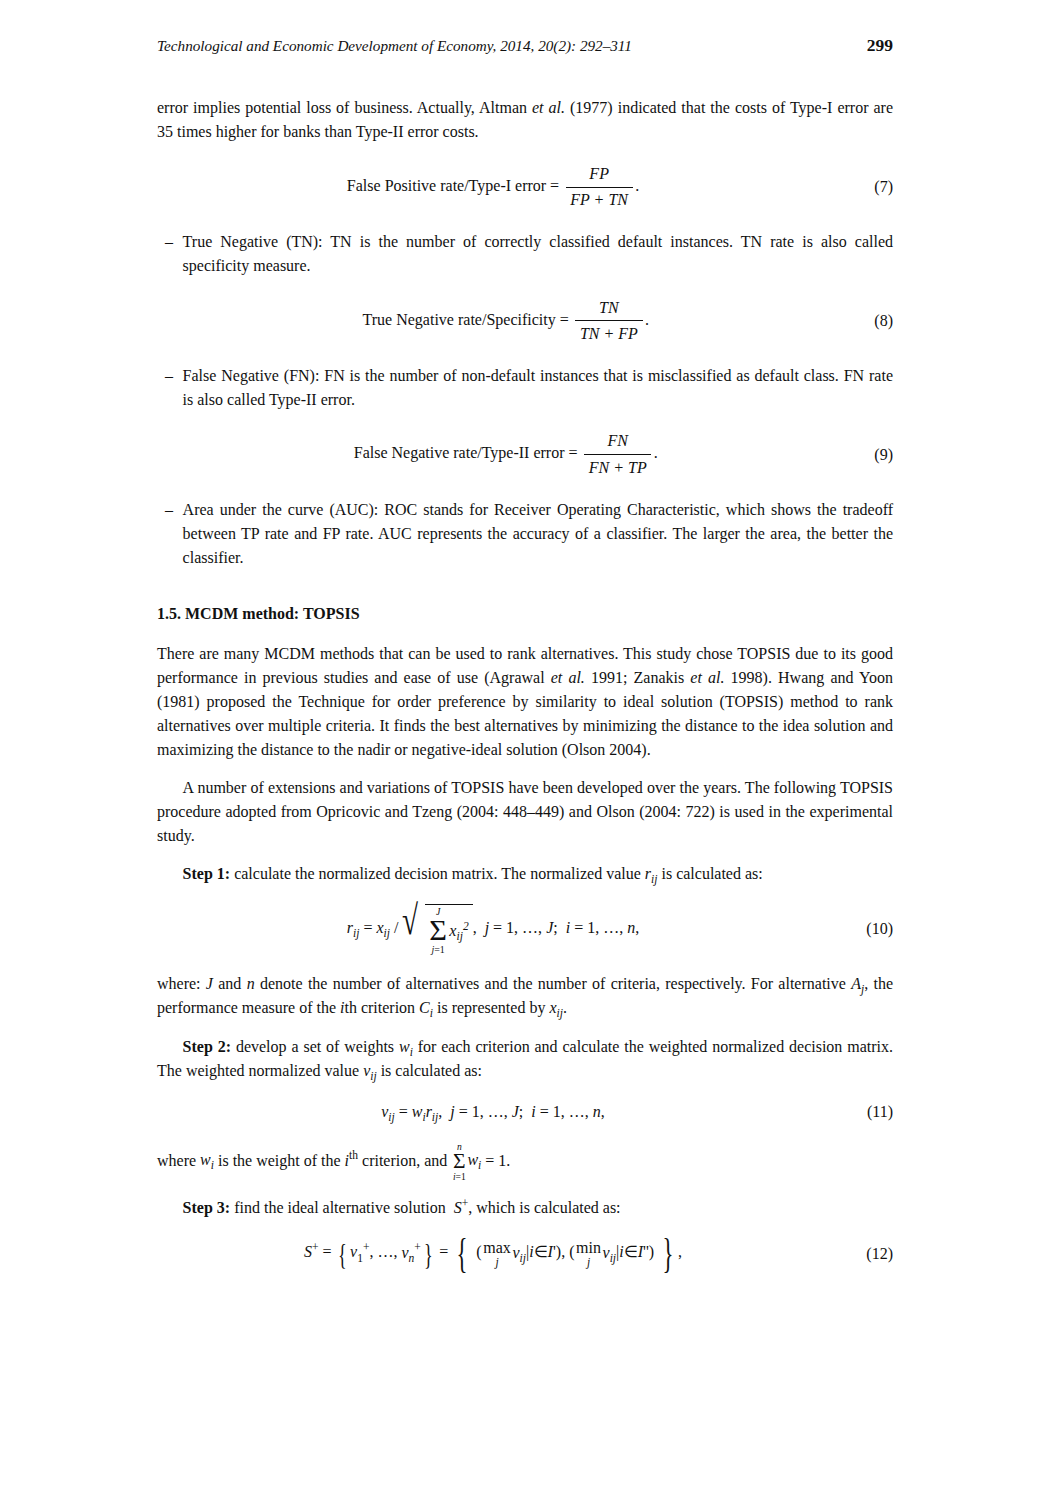Technological and Economic Development of Economy, 2014, 20(2): 292–311 299
error implies potential loss of business. Actually, Altman et al. (1977) indicated that the costs of Type-I error are 35 times higher for banks than Type-II error costs.
False Positive rate/Type-I error = FP FP + TN.
(7)
True Negative (TN): TN is the number of correctly classified default instances. TN rate is also called specificity measure.
True Negative rate/Specificity = TN TN + FP.
(8)
False Negative (FN): FN is the number of non-default instances that is misclassified as default class. FN rate is also called Type-II error.
False Negative rate/Type-II error = FN FN + TP.
(9)
Area under the curve (AUC): ROC stands for Receiver Operating Characteristic, which shows the tradeoff between TP rate and FP rate. AUC represents the accuracy of a classifier. The larger the area, the better the classifier.
1.5. MCDM method: TOPSIS
There are many MCDM methods that can be used to rank alternatives. This study chose TOPSIS due to its good performance in previous studies and ease of use (Agrawal et al. 1991; Zanakis et al. 1998). Hwang and Yoon (1981) proposed the Technique for order preference by similarity to ideal solution (TOPSIS) method to rank alternatives over multiple criteria. It finds the best alternatives by minimizing the distance to the idea solution and maximizing the distance to the nadir or negative-ideal solution (Olson 2004).
A number of extensions and variations of TOPSIS have been developed over the years. The following TOPSIS procedure adopted from Opricovic and Tzeng (2004: 448–449) and Olson (2004: 722) is used in the experimental study.
Step 1: calculate the normalized decision matrix. The normalized value rij is calculated as:
rij = xij / √ J Σ j=1 xij2 , j = 1, …, J; i = 1, …, n,
(10)
where: J and n denote the number of alternatives and the number of criteria, respectively. For alternative Aj, the performance measure of the ith criterion Ci is represented by xij.
Step 2: develop a set of weights wi for each criterion and calculate the weighted normalized decision matrix. The weighted normalized value vij is calculated as:
vij = wi rij, j = 1, …, J; i = 1, …, n,
(11)
where wi is the weight of the ith criterion, and n Σ i=1 wi = 1.
Step 3: find the ideal alternative solution S+, which is calculated as:
S+ = {v1+, …, vn+} = { (max j vij|i∈I'), (min j vij|i∈I'') },
(12)